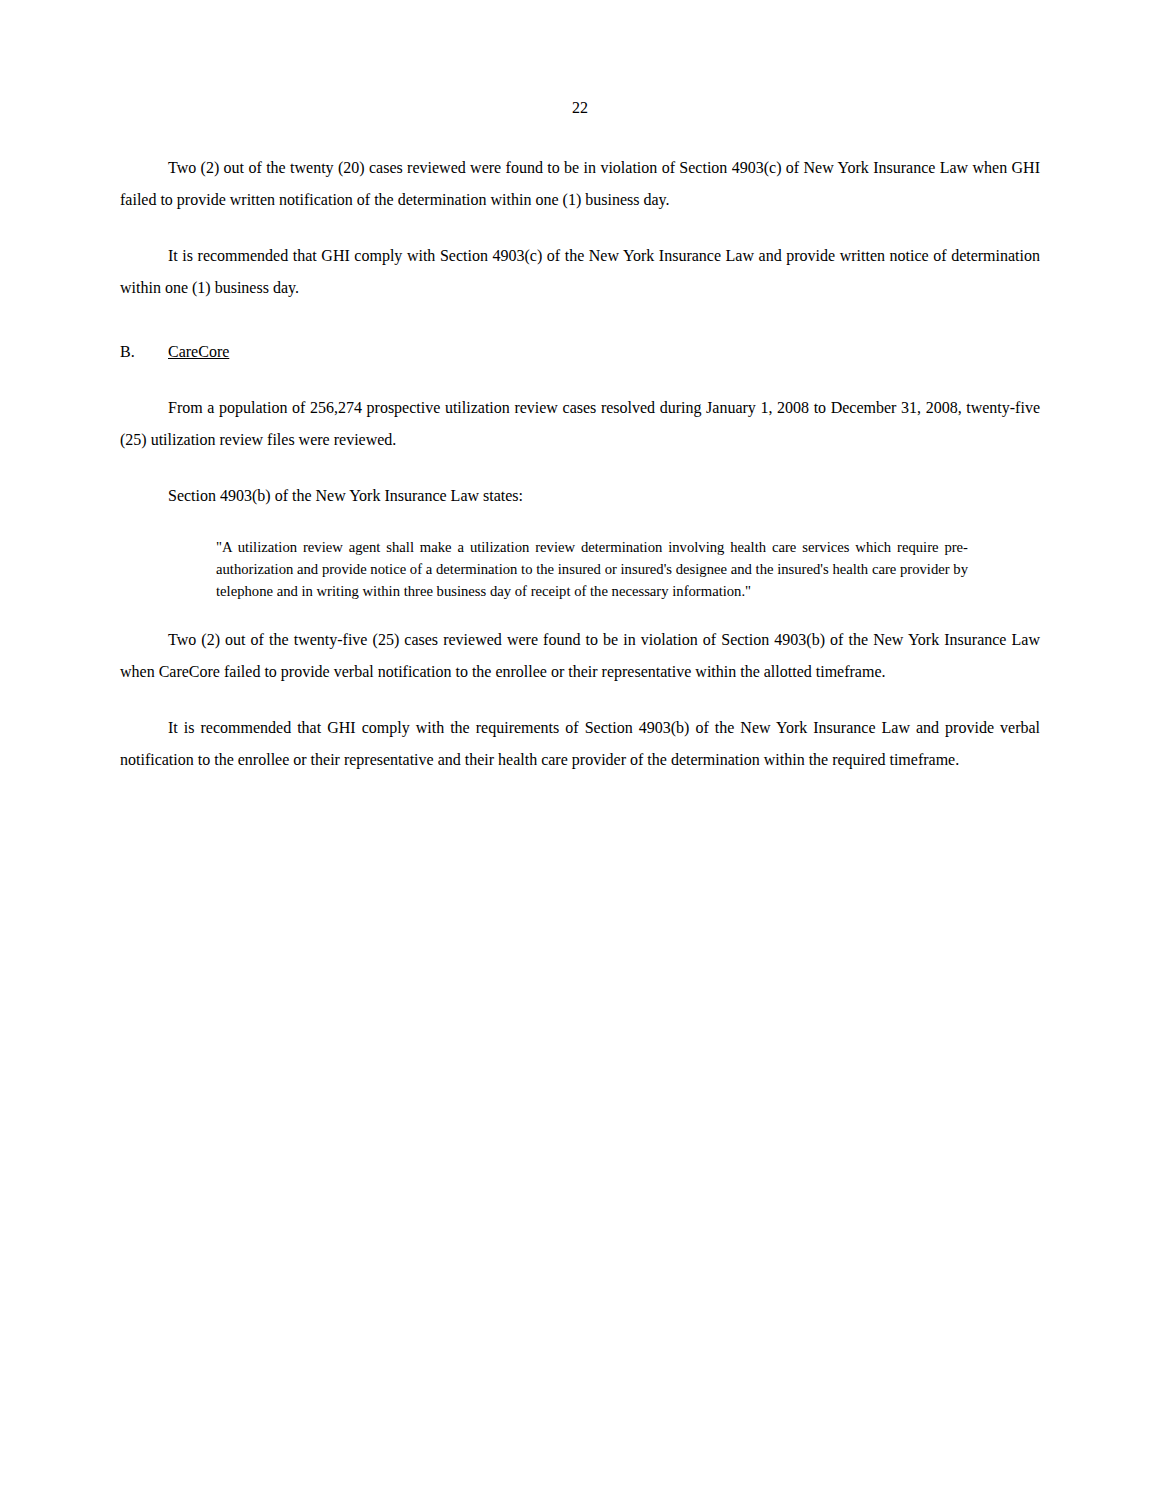22
Two (2) out of the twenty (20) cases reviewed were found to be in violation of Section 4903(c) of New York Insurance Law when GHI failed to provide written notification of the determination within one (1) business day.
It is recommended that GHI comply with Section 4903(c) of the New York Insurance Law and provide written notice of determination within one (1) business day.
B. CareCore
From a population of 256,274 prospective utilization review cases resolved during January 1, 2008 to December 31, 2008, twenty-five (25) utilization review files were reviewed.
Section 4903(b) of the New York Insurance Law states:
"A utilization review agent shall make a utilization review determination involving health care services which require pre-authorization and provide notice of a determination to the insured or insured's designee and the insured's health care provider by telephone and in writing within three business day of receipt of the necessary information."
Two (2) out of the twenty-five (25) cases reviewed were found to be in violation of Section 4903(b) of the New York Insurance Law when CareCore failed to provide verbal notification to the enrollee or their representative within the allotted timeframe.
It is recommended that GHI comply with the requirements of Section 4903(b) of the New York Insurance Law and provide verbal notification to the enrollee or their representative and their health care provider of the determination within the required timeframe.